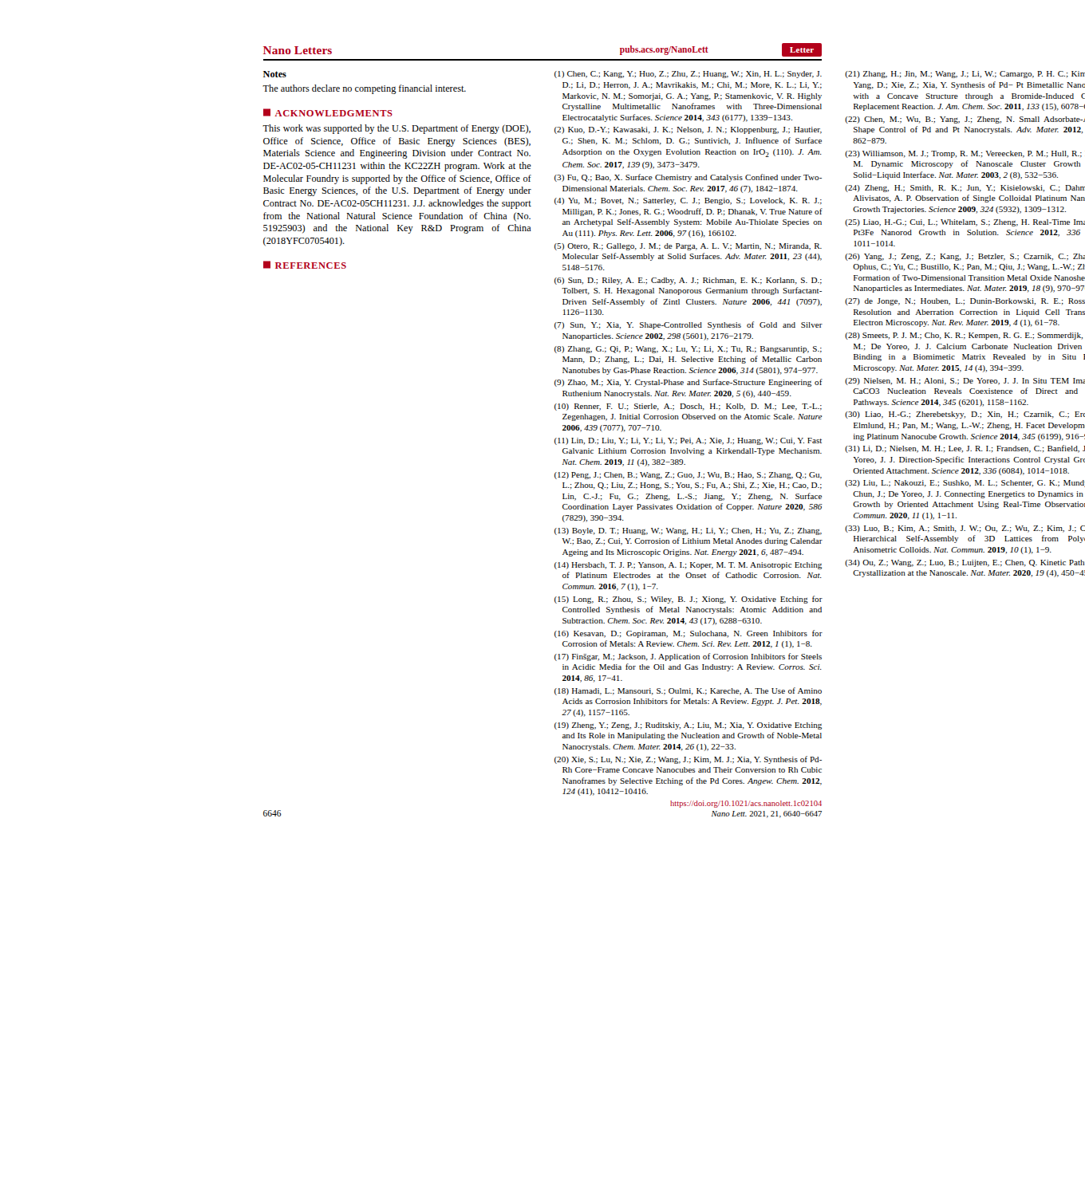Nano Letters pubs.acs.org/NanoLett Letter
Notes
The authors declare no competing financial interest.
Acknowledgments
This work was supported by the U.S. Department of Energy (DOE), Office of Science, Office of Basic Energy Sciences (BES), Materials Science and Engineering Division under Contract No. DE-AC02-05-CH11231 within the KC22ZH program. Work at the Molecular Foundry is supported by the Office of Science, Office of Basic Energy Sciences, of the U.S. Department of Energy under Contract No. DE-AC02-05CH11231. J.J. acknowledges the support from the National Natural Science Foundation of China (No. 51925903) and the National Key R&D Program of China (2018YFC0705401).
References
Chen, C.; Kang, Y.; Huo, Z.; Zhu, Z.; Huang, W.; Xin, H. L.; Snyder, J. D.; Li, D.; Herron, J. A.; Mavrikakis, M.; Chi, M.; More, K. L.; Li, Y.; Markovic, N. M.; Somorjai, G. A.; Yang, P.; Stamenkovic, V. R. Highly Crystalline Multimetallic Nanoframes with Three-Dimensional Electrocatalytic Surfaces. Science 2014, 343 (6177), 1339−1343.
Kuo, D.-Y.; Kawasaki, J. K.; Nelson, J. N.; Kloppenburg, J.; Hautier, G.; Shen, K. M.; Schlom, D. G.; Suntivich, J. Influence of Surface Adsorption on the Oxygen Evolution Reaction on IrO2 (110). J. Am. Chem. Soc. 2017, 139 (9), 3473−3479.
Fu, Q.; Bao, X. Surface Chemistry and Catalysis Confined under Two-Dimensional Materials. Chem. Soc. Rev. 2017, 46 (7), 1842−1874.
Yu, M.; Bovet, N.; Satterley, C. J.; Bengio, S.; Lovelock, K. R. J.; Milligan, P. K.; Jones, R. G.; Woodruff, D. P.; Dhanak, V. True Nature of an Archetypal Self-Assembly System: Mobile Au-Thiolate Species on Au (111). Phys. Rev. Lett. 2006, 97 (16), 166102.
Otero, R.; Gallego, J. M.; de Parga, A. L. V.; Martin, N.; Miranda, R. Molecular Self-Assembly at Solid Surfaces. Adv. Mater. 2011, 23 (44), 5148−5176.
Sun, D.; Riley, A. E.; Cadby, A. J.; Richman, E. K.; Korlann, S. D.; Tolbert, S. H. Hexagonal Nanoporous Germanium through Surfactant-Driven Self-Assembly of Zintl Clusters. Nature 2006, 441 (7097), 1126−1130.
Sun, Y.; Xia, Y. Shape-Controlled Synthesis of Gold and Silver Nanoparticles. Science 2002, 298 (5601), 2176−2179.
Zhang, G.; Qi, P.; Wang, X.; Lu, Y.; Li, X.; Tu, R.; Bangsaruntip, S.; Mann, D.; Zhang, L.; Dai, H. Selective Etching of Metallic Carbon Nanotubes by Gas-Phase Reaction. Science 2006, 314 (5801), 974−977.
Zhao, M.; Xia, Y. Crystal-Phase and Surface-Structure Engineering of Ruthenium Nanocrystals. Nat. Rev. Mater. 2020, 5 (6), 440−459.
Renner, F. U.; Stierle, A.; Dosch, H.; Kolb, D. M.; Lee, T.-L.; Zegenhagen, J. Initial Corrosion Observed on the Atomic Scale. Nature 2006, 439 (7077), 707−710.
Lin, D.; Liu, Y.; Li, Y.; Li, Y.; Pei, A.; Xie, J.; Huang, W.; Cui, Y. Fast Galvanic Lithium Corrosion Involving a Kirkendall-Type Mechanism. Nat. Chem. 2019, 11 (4), 382−389.
Peng, J.; Chen, B.; Wang, Z.; Guo, J.; Wu, B.; Hao, S.; Zhang, Q.; Gu, L.; Zhou, Q.; Liu, Z.; Hong, S.; You, S.; Fu, A.; Shi, Z.; Xie, H.; Cao, D.; Lin, C.-J.; Fu, G.; Zheng, L.-S.; Jiang, Y.; Zheng, N. Surface Coordination Layer Passivates Oxidation of Copper. Nature 2020, 586 (7829), 390−394.
Boyle, D. T.; Huang, W.; Wang, H.; Li, Y.; Chen, H.; Yu, Z.; Zhang, W.; Bao, Z.; Cui, Y. Corrosion of Lithium Metal Anodes during Calendar Ageing and Its Microscopic Origins. Nat. Energy 2021, 6, 487−494.
Hersbach, T. J. P.; Yanson, A. I.; Koper, M. T. M. Anisotropic Etching of Platinum Electrodes at the Onset of Cathodic Corrosion. Nat. Commun. 2016, 7 (1), 1−7.
Long, R.; Zhou, S.; Wiley, B. J.; Xiong, Y. Oxidative Etching for Controlled Synthesis of Metal Nanocrystals: Atomic Addition and Subtraction. Chem. Soc. Rev. 2014, 43 (17), 6288−6310.
Kesavan, D.; Gopiraman, M.; Sulochana, N. Green Inhibitors for Corrosion of Metals: A Review. Chem. Sci. Rev. Lett. 2012, 1 (1), 1−8.
Finšgar, M.; Jackson, J. Application of Corrosion Inhibitors for Steels in Acidic Media for the Oil and Gas Industry: A Review. Corros. Sci. 2014, 86, 17−41.
Hamadi, L.; Mansouri, S.; Oulmi, K.; Kareche, A. The Use of Amino Acids as Corrosion Inhibitors for Metals: A Review. Egypt. J. Pet. 2018, 27 (4), 1157−1165.
Zheng, Y.; Zeng, J.; Ruditskiy, A.; Liu, M.; Xia, Y. Oxidative Etching and Its Role in Manipulating the Nucleation and Growth of Noble-Metal Nanocrystals. Chem. Mater. 2014, 26 (1), 22−33.
Xie, S.; Lu, N.; Xie, Z.; Wang, J.; Kim, M. J.; Xia, Y. Synthesis of Pd-Rh Core−Frame Concave Nanocubes and Their Conversion to Rh Cubic Nanoframes by Selective Etching of the Pd Cores. Angew. Chem. 2012, 124 (41), 10412−10416.
Zhang, H.; Jin, M.; Wang, J.; Li, W.; Camargo, P. H. C.; Kim, M. J.; Yang, D.; Xie, Z.; Xia, Y. Synthesis of Pd− Pt Bimetallic Nanocrystals with a Concave Structure through a Bromide-Induced Galvanic Replacement Reaction. J. Am. Chem. Soc. 2011, 133 (15), 6078−6089.
Chen, M.; Wu, B.; Yang, J.; Zheng, N. Small Adsorbate-Assisted Shape Control of Pd and Pt Nanocrystals. Adv. Mater. 2012, 24 (7), 862−879.
Williamson, M. J.; Tromp, R. M.; Vereecken, P. M.; Hull, R.; Ross, F. M. Dynamic Microscopy of Nanoscale Cluster Growth at the Solid−Liquid Interface. Nat. Mater. 2003, 2 (8), 532−536.
Zheng, H.; Smith, R. K.; Jun, Y.; Kisielowski, C.; Dahmen, U.; Alivisatos, A. P. Observation of Single Colloidal Platinum Nanocrystal Growth Trajectories. Science 2009, 324 (5932), 1309−1312.
Liao, H.-G.; Cui, L.; Whitelam, S.; Zheng, H. Real-Time Imaging of Pt3Fe Nanorod Growth in Solution. Science 2012, 336 (6084), 1011−1014.
Yang, J.; Zeng, Z.; Kang, J.; Betzler, S.; Czarnik, C.; Zhang, X.; Ophus, C.; Yu, C.; Bustillo, K.; Pan, M.; Qiu, J.; Wang, L.-W.; Zheng, H. Formation of Two-Dimensional Transition Metal Oxide Nanosheets with Nanoparticles as Intermediates. Nat. Mater. 2019, 18 (9), 970−976.
de Jonge, N.; Houben, L.; Dunin-Borkowski, R. E.; Ross, F. M. Resolution and Aberration Correction in Liquid Cell Transmission Electron Microscopy. Nat. Rev. Mater. 2019, 4 (1), 61−78.
Smeets, P. J. M.; Cho, K. R.; Kempen, R. G. E.; Sommerdijk, N. A. J. M.; De Yoreo, J. J. Calcium Carbonate Nucleation Driven by Ion Binding in a Biomimetic Matrix Revealed by in Situ Electron Microscopy. Nat. Mater. 2015, 14 (4), 394−399.
Nielsen, M. H.; Aloni, S.; De Yoreo, J. J. In Situ TEM Imaging of CaCO3 Nucleation Reveals Coexistence of Direct and Indirect Pathways. Science 2014, 345 (6201), 1158−1162.
Liao, H.-G.; Zherebetskyy, D.; Xin, H.; Czarnik, C.; Ercius, P.; Elmlund, H.; Pan, M.; Wang, L.-W.; Zheng, H. Facet Development during Platinum Nanocube Growth. Science 2014, 345 (6199), 916−919.
Li, D.; Nielsen, M. H.; Lee, J. R. I.; Frandsen, C.; Banfield, J. F.; De Yoreo, J. J. Direction-Specific Interactions Control Crystal Growth by Oriented Attachment. Science 2012, 336 (6084), 1014−1018.
Liu, L.; Nakouzi, E.; Sushko, M. L.; Schenter, G. K.; Mundy, C. J.; Chun, J.; De Yoreo, J. J. Connecting Energetics to Dynamics in Particle Growth by Oriented Attachment Using Real-Time Observations. Nat. Commun. 2020, 11 (1), 1−11.
Luo, B.; Kim, A.; Smith, J. W.; Ou, Z.; Wu, Z.; Kim, J.; Chen, Q. Hierarchical Self-Assembly of 3D Lattices from Polydisperse Anisometric Colloids. Nat. Commun. 2019, 10 (1), 1−9.
Ou, Z.; Wang, Z.; Luo, B.; Luijten, E.; Chen, Q. Kinetic Pathways of Crystallization at the Nanoscale. Nat. Mater. 2020, 19 (4), 450−455.
6646
https://doi.org/10.1021/acs.nanolett.1c02104
Nano Lett. 2021, 21, 6640−6647